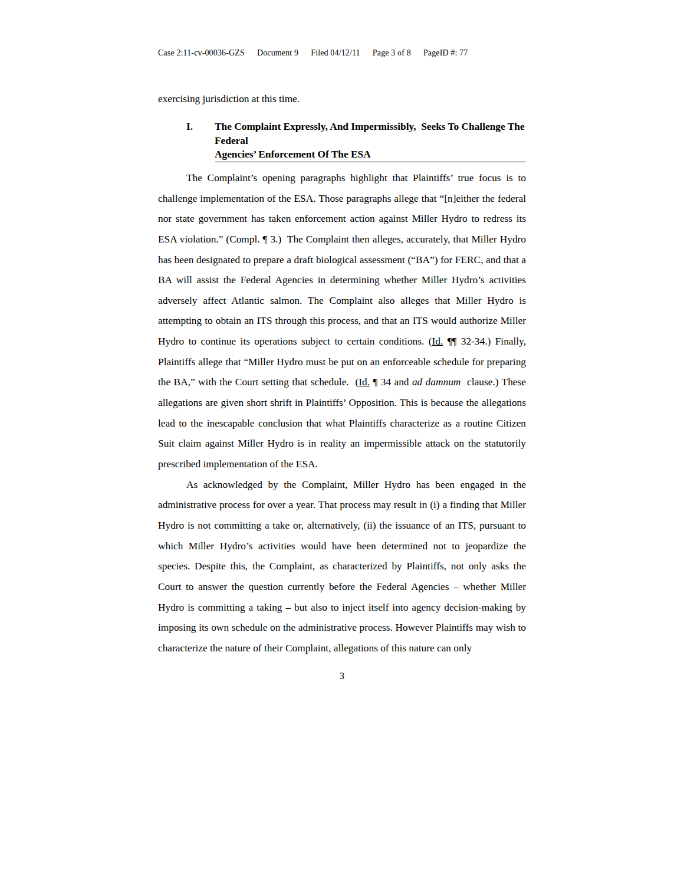Case 2:11-cv-00036-GZS Document 9 Filed 04/12/11 Page 3 of 8 PageID #: 77
exercising jurisdiction at this time.
I. The Complaint Expressly, And Impermissibly, Seeks To Challenge The Federal Agencies’ Enforcement Of The ESA
The Complaint’s opening paragraphs highlight that Plaintiffs’ true focus is to challenge implementation of the ESA. Those paragraphs allege that “[n]either the federal nor state government has taken enforcement action against Miller Hydro to redress its ESA violation.” (Compl. ¶ 3.) The Complaint then alleges, accurately, that Miller Hydro has been designated to prepare a draft biological assessment (“BA”) for FERC, and that a BA will assist the Federal Agencies in determining whether Miller Hydro’s activities adversely affect Atlantic salmon. The Complaint also alleges that Miller Hydro is attempting to obtain an ITS through this process, and that an ITS would authorize Miller Hydro to continue its operations subject to certain conditions. (Id. ¶¶ 32-34.) Finally, Plaintiffs allege that “Miller Hydro must be put on an enforceable schedule for preparing the BA,” with the Court setting that schedule. (Id. ¶ 34 and ad damnum clause.) These allegations are given short shrift in Plaintiffs’ Opposition. This is because the allegations lead to the inescapable conclusion that what Plaintiffs characterize as a routine Citizen Suit claim against Miller Hydro is in reality an impermissible attack on the statutorily prescribed implementation of the ESA.
As acknowledged by the Complaint, Miller Hydro has been engaged in the administrative process for over a year. That process may result in (i) a finding that Miller Hydro is not committing a take or, alternatively, (ii) the issuance of an ITS, pursuant to which Miller Hydro’s activities would have been determined not to jeopardize the species. Despite this, the Complaint, as characterized by Plaintiffs, not only asks the Court to answer the question currently before the Federal Agencies – whether Miller Hydro is committing a taking – but also to inject itself into agency decision-making by imposing its own schedule on the administrative process. However Plaintiffs may wish to characterize the nature of their Complaint, allegations of this nature can only
3